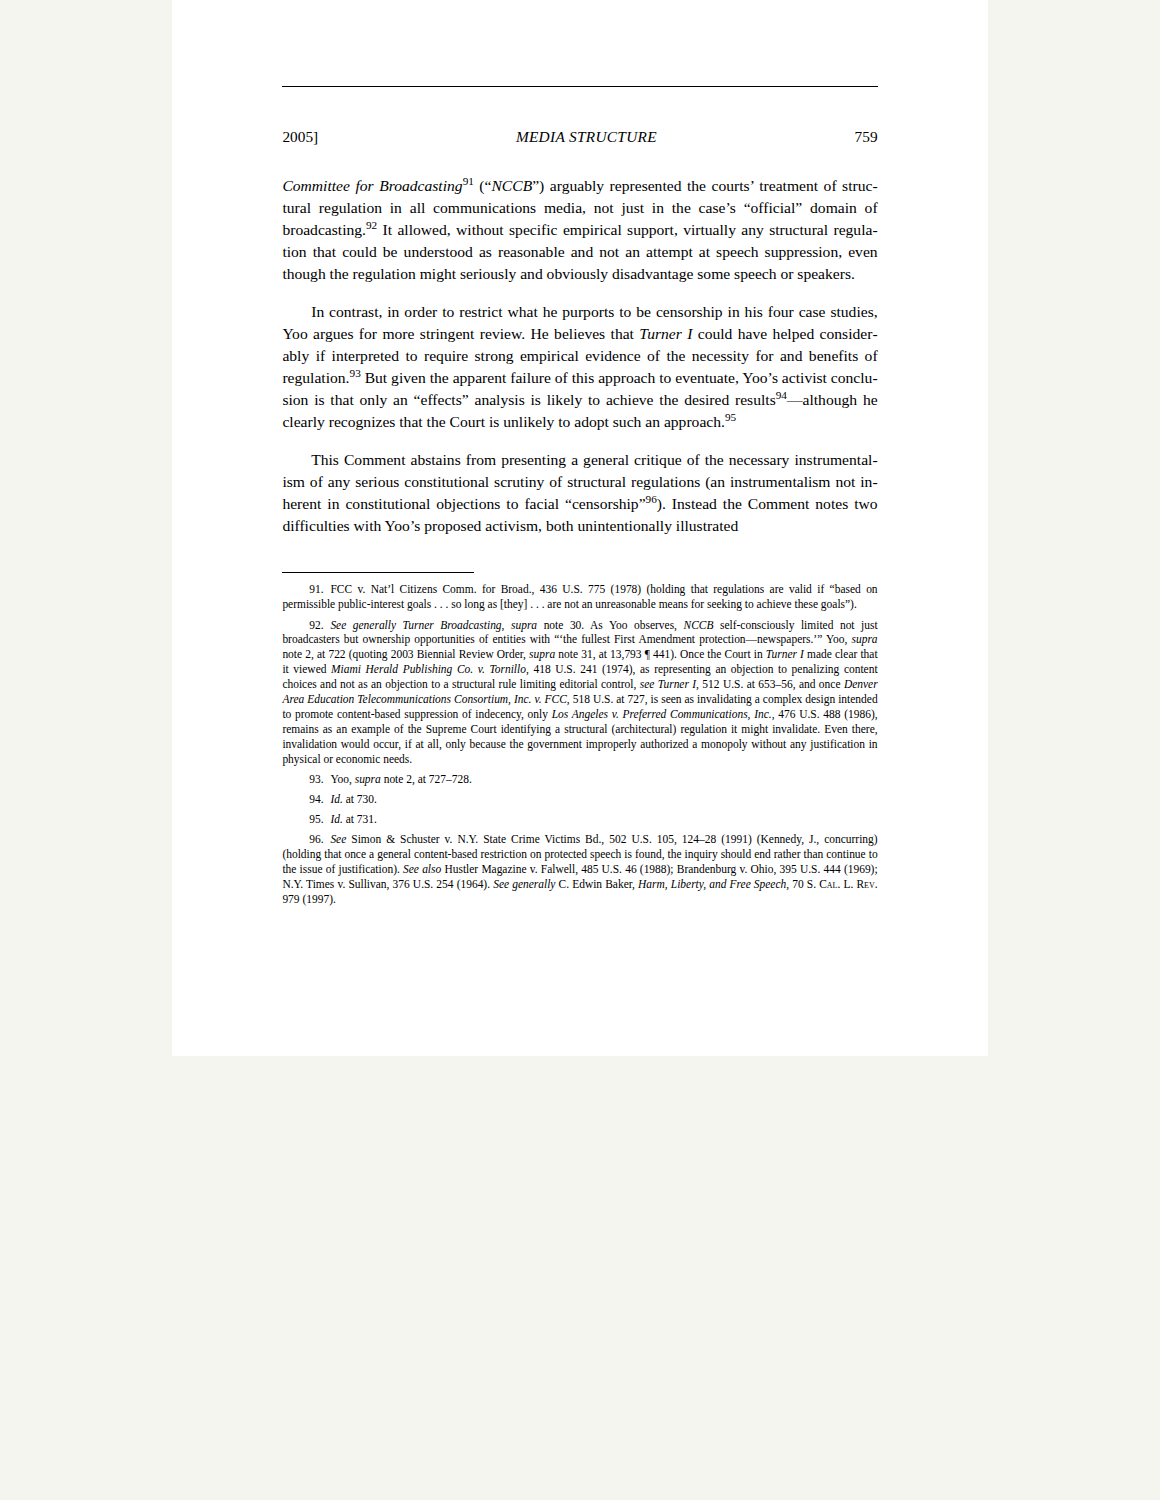2005] MEDIA STRUCTURE 759
Committee for Broadcasting91 (“NCCB”) arguably represented the courts’ treatment of structural regulation in all communications media, not just in the case’s “official” domain of broadcasting.92 It allowed, without specific empirical support, virtually any structural regulation that could be understood as reasonable and not an attempt at speech suppression, even though the regulation might seriously and obviously disadvantage some speech or speakers.
In contrast, in order to restrict what he purports to be censorship in his four case studies, Yoo argues for more stringent review. He believes that Turner I could have helped considerably if interpreted to require strong empirical evidence of the necessity for and benefits of regulation.93 But given the apparent failure of this approach to eventuate, Yoo’s activist conclusion is that only an “effects” analysis is likely to achieve the desired results94—although he clearly recognizes that the Court is unlikely to adopt such an approach.95
This Comment abstains from presenting a general critique of the necessary instrumentalism of any serious constitutional scrutiny of structural regulations (an instrumentalism not inherent in constitutional objections to facial “censorship”96). Instead the Comment notes two difficulties with Yoo’s proposed activism, both unintentionally illustrated
91. FCC v. Nat’l Citizens Comm. for Broad., 436 U.S. 775 (1978) (holding that regulations are valid if “based on permissible public-interest goals . . . so long as [they] . . . are not an unreasonable means for seeking to achieve these goals”).
92. See generally Turner Broadcasting, supra note 30. As Yoo observes, NCCB self-consciously limited not just broadcasters but ownership opportunities of entities with “‘the fullest First Amendment protection—newspapers.’” Yoo, supra note 2, at 722 (quoting 2003 Biennial Review Order, supra note 31, at 13,793 ¶ 441). Once the Court in Turner I made clear that it viewed Miami Herald Publishing Co. v. Tornillo, 418 U.S. 241 (1974), as representing an objection to penalizing content choices and not as an objection to a structural rule limiting editorial control, see Turner I, 512 U.S. at 653–56, and once Denver Area Education Telecommunications Consortium, Inc. v. FCC, 518 U.S. at 727, is seen as invalidating a complex design intended to promote content-based suppression of indecency, only Los Angeles v. Preferred Communications, Inc., 476 U.S. 488 (1986), remains as an example of the Supreme Court identifying a structural (architectural) regulation it might invalidate. Even there, invalidation would occur, if at all, only because the government improperly authorized a monopoly without any justification in physical or economic needs.
93. Yoo, supra note 2, at 727–728.
94. Id. at 730.
95. Id. at 731.
96. See Simon & Schuster v. N.Y. State Crime Victims Bd., 502 U.S. 105, 124–28 (1991) (Kennedy, J., concurring) (holding that once a general content-based restriction on protected speech is found, the inquiry should end rather than continue to the issue of justification). See also Hustler Magazine v. Falwell, 485 U.S. 46 (1988); Brandenburg v. Ohio, 395 U.S. 444 (1969); N.Y. Times v. Sullivan, 376 U.S. 254 (1964). See generally C. Edwin Baker, Harm, Liberty, and Free Speech, 70 S. Cal. L. Rev. 979 (1997).